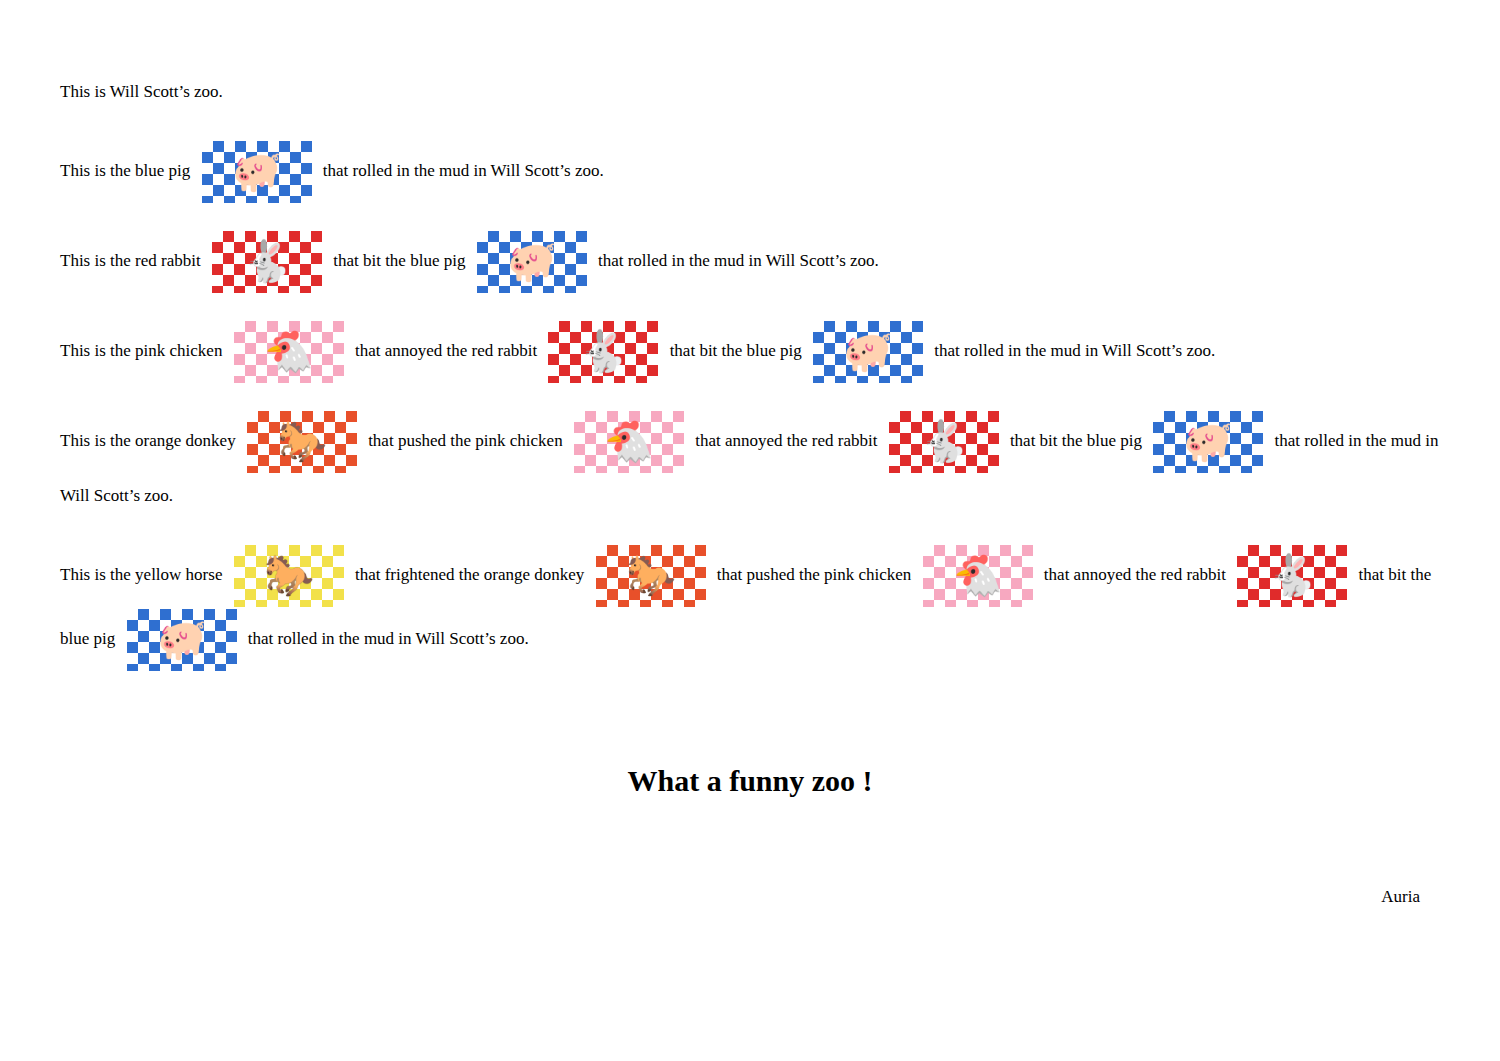This is Will Scott’s zoo.
This is the blue pig 🐖 that rolled in the mud in Will Scott’s zoo.
This is the red rabbit 🐇 that bit the blue pig 🐖 that rolled in the mud in Will Scott’s zoo.
This is the pink chicken 🐔 that annoyed the red rabbit 🐇 that bit the blue pig 🐖 that rolled in the mud in Will Scott’s zoo.
This is the orange donkey 🐎 that pushed the pink chicken 🐔 that annoyed the red rabbit 🐇 that bit the blue pig 🐖 that rolled in the mud in Will Scott’s zoo.
This is the yellow horse 🐎 that frightened the orange donkey 🐎 that pushed the pink chicken 🐔 that annoyed the red rabbit 🐇 that bit the blue pig 🐖 that rolled in the mud in Will Scott’s zoo.
What a funny zoo !
Auria